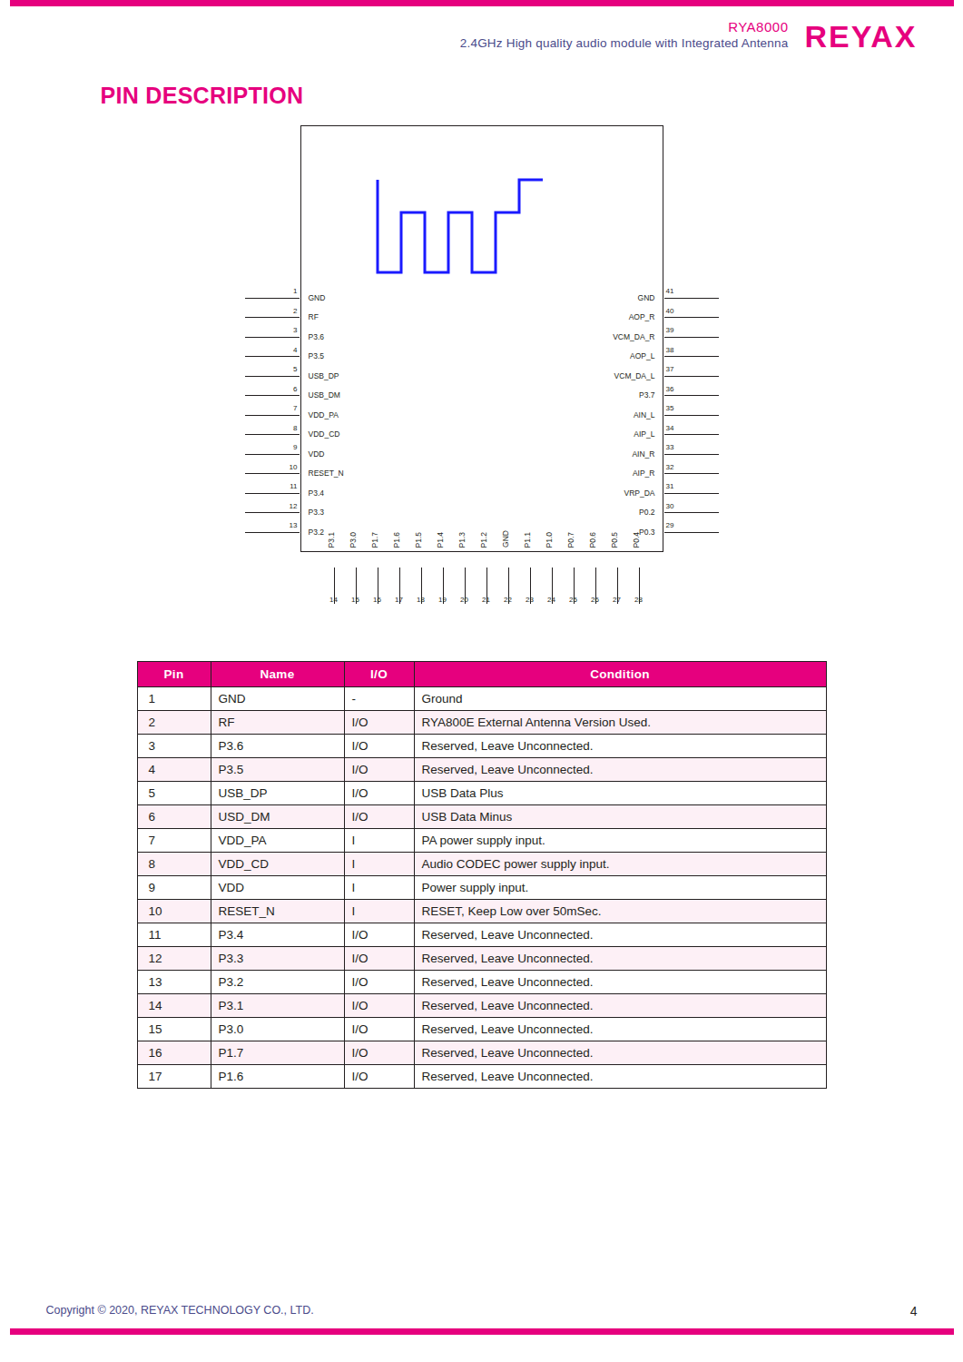RYA8000
2.4GHz High quality audio module with Integrated Antenna
REYAX
PIN DESCRIPTION
GND
RF
P3.6
P3.5
USB_DP
USB_DM
VDD_PA
VDD_CD
VDD
RESET_N
P3.4
P3.3
P3.2
GND
AOP_R
VCM_DA_R
AOP_L
VCM_DA_L
P3.7
AIN_L
AIP_L
AIN_R
AIP_R
VRP_DA
P0.2
P0.3
P3.1 P3.0 P1.7 P1.6 P1.5 P1.4 P1.3 P1.2 GND P1.1 P1.0 P0.7 P0.6 P0.5 P0.4
1
2
3
4
5
6
7
8
9
10
11
12
13
41
40
39
38
37
36
35
34
33
32
31
30
29
14
15
16
17
18
19
20
21
22
23
24
25
26
27
28
| Pin | Name | I/O | Condition |
| --- | --- | --- | --- |
| 1 | GND | - | Ground |
| 2 | RF | I/O | RYA800E External Antenna Version Used. |
| 3 | P3.6 | I/O | Reserved, Leave Unconnected. |
| 4 | P3.5 | I/O | Reserved, Leave Unconnected. |
| 5 | USB_DP | I/O | USB Data Plus |
| 6 | USD_DM | I/O | USB Data Minus |
| 7 | VDD_PA | I | PA power supply input. |
| 8 | VDD_CD | I | Audio CODEC power supply input. |
| 9 | VDD | I | Power supply input. |
| 10 | RESET_N | I | RESET, Keep Low over 50mSec. |
| 11 | P3.4 | I/O | Reserved, Leave Unconnected. |
| 12 | P3.3 | I/O | Reserved, Leave Unconnected. |
| 13 | P3.2 | I/O | Reserved, Leave Unconnected. |
| 14 | P3.1 | I/O | Reserved, Leave Unconnected. |
| 15 | P3.0 | I/O | Reserved, Leave Unconnected. |
| 16 | P1.7 | I/O | Reserved, Leave Unconnected. |
| 17 | P1.6 | I/O | Reserved, Leave Unconnected. |
Copyright © 2020, REYAX TECHNOLOGY CO., LTD.
4